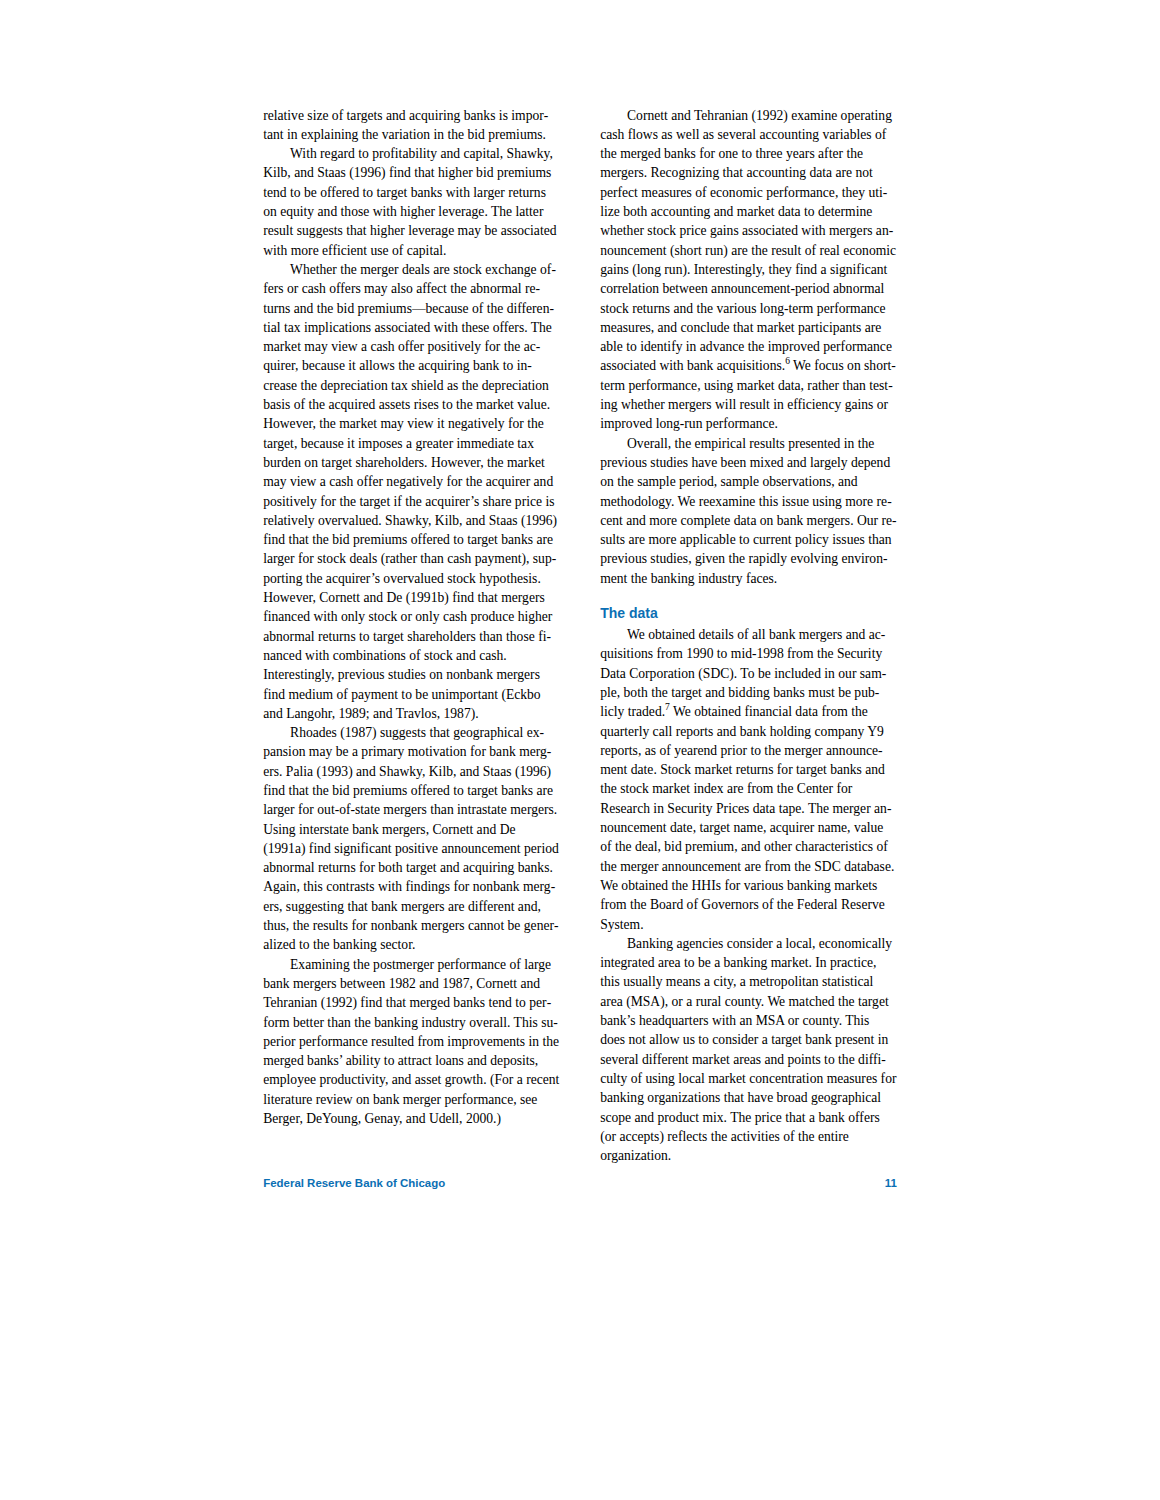relative size of targets and acquiring banks is important in explaining the variation in the bid premiums.
With regard to profitability and capital, Shawky, Kilb, and Staas (1996) find that higher bid premiums tend to be offered to target banks with larger returns on equity and those with higher leverage. The latter result suggests that higher leverage may be associated with more efficient use of capital.
Whether the merger deals are stock exchange offers or cash offers may also affect the abnormal returns and the bid premiums—because of the differential tax implications associated with these offers. The market may view a cash offer positively for the acquirer, because it allows the acquiring bank to increase the depreciation tax shield as the depreciation basis of the acquired assets rises to the market value. However, the market may view it negatively for the target, because it imposes a greater immediate tax burden on target shareholders. However, the market may view a cash offer negatively for the acquirer and positively for the target if the acquirer’s share price is relatively overvalued. Shawky, Kilb, and Staas (1996) find that the bid premiums offered to target banks are larger for stock deals (rather than cash payment), supporting the acquirer’s overvalued stock hypothesis. However, Cornett and De (1991b) find that mergers financed with only stock or only cash produce higher abnormal returns to target shareholders than those financed with combinations of stock and cash. Interestingly, previous studies on nonbank mergers find medium of payment to be unimportant (Eckbo and Langohr, 1989; and Travlos, 1987).
Rhoades (1987) suggests that geographical expansion may be a primary motivation for bank mergers. Palia (1993) and Shawky, Kilb, and Staas (1996) find that the bid premiums offered to target banks are larger for out-of-state mergers than intrastate mergers. Using interstate bank mergers, Cornett and De (1991a) find significant positive announcement period abnormal returns for both target and acquiring banks. Again, this contrasts with findings for nonbank mergers, suggesting that bank mergers are different and, thus, the results for nonbank mergers cannot be generalized to the banking sector.
Examining the postmerger performance of large bank mergers between 1982 and 1987, Cornett and Tehranian (1992) find that merged banks tend to perform better than the banking industry overall. This superior performance resulted from improvements in the merged banks’ ability to attract loans and deposits, employee productivity, and asset growth. (For a recent literature review on bank merger performance, see Berger, DeYoung, Genay, and Udell, 2000.)
Cornett and Tehranian (1992) examine operating cash flows as well as several accounting variables of the merged banks for one to three years after the mergers. Recognizing that accounting data are not perfect measures of economic performance, they utilize both accounting and market data to determine whether stock price gains associated with mergers announcement (short run) are the result of real economic gains (long run). Interestingly, they find a significant correlation between announcement-period abnormal stock returns and the various long-term performance measures, and conclude that market participants are able to identify in advance the improved performance associated with bank acquisitions.6 We focus on short-term performance, using market data, rather than testing whether mergers will result in efficiency gains or improved long-run performance.
Overall, the empirical results presented in the previous studies have been mixed and largely depend on the sample period, sample observations, and methodology. We reexamine this issue using more recent and more complete data on bank mergers. Our results are more applicable to current policy issues than previous studies, given the rapidly evolving environment the banking industry faces.
The data
We obtained details of all bank mergers and acquisitions from 1990 to mid-1998 from the Security Data Corporation (SDC). To be included in our sample, both the target and bidding banks must be publicly traded.7 We obtained financial data from the quarterly call reports and bank holding company Y9 reports, as of yearend prior to the merger announcement date. Stock market returns for target banks and the stock market index are from the Center for Research in Security Prices data tape. The merger announcement date, target name, acquirer name, value of the deal, bid premium, and other characteristics of the merger announcement are from the SDC database. We obtained the HHIs for various banking markets from the Board of Governors of the Federal Reserve System.
Banking agencies consider a local, economically integrated area to be a banking market. In practice, this usually means a city, a metropolitan statistical area (MSA), or a rural county. We matched the target bank’s headquarters with an MSA or county. This does not allow us to consider a target bank present in several different market areas and points to the difficulty of using local market concentration measures for banking organizations that have broad geographical scope and product mix. The price that a bank offers (or accepts) reflects the activities of the entire organization.
Federal Reserve Bank of Chicago 11